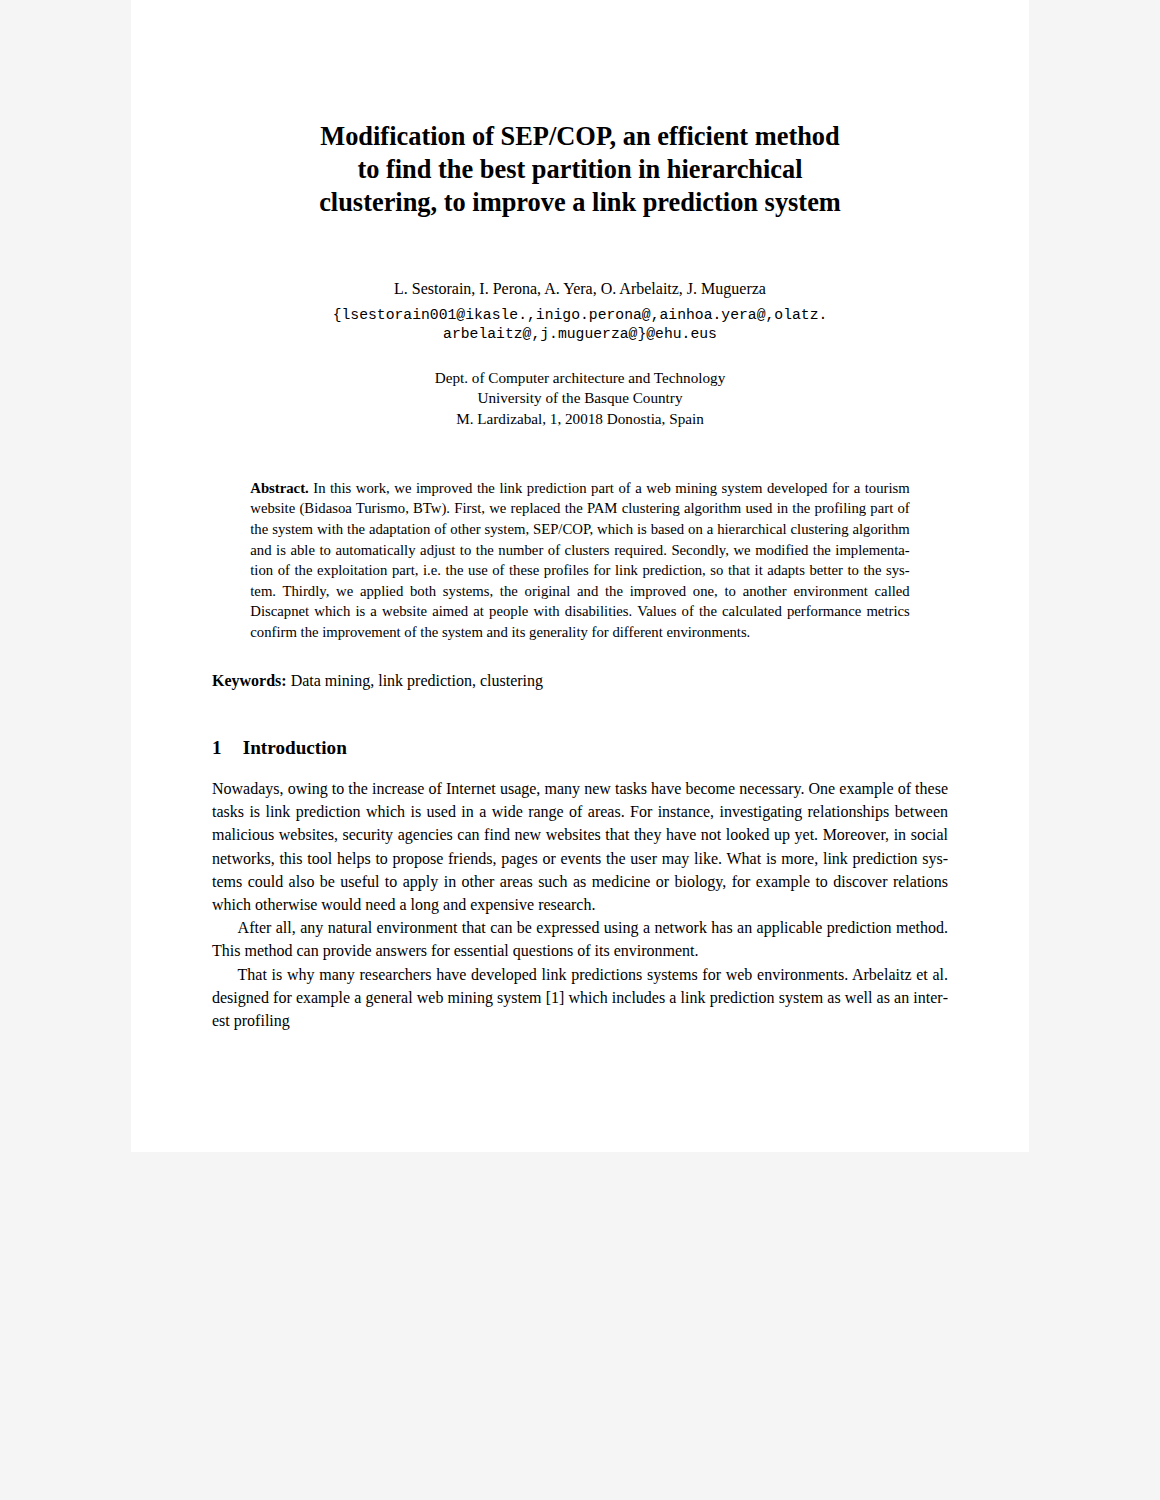Modification of SEP/COP, an efficient method
to find the best partition in hierarchical
clustering, to improve a link prediction system
L. Sestorain, I. Perona, A. Yera, O. Arbelaitz, J. Muguerza
{lsestorain001@ikasle.,inigo.perona@,ainhoa.yera@,olatz.
arbelaitz@,j.muguerza@}@ehu.eus
Dept. of Computer architecture and Technology
University of the Basque Country
M. Lardizabal, 1, 20018 Donostia, Spain
Abstract. In this work, we improved the link prediction part of a web mining system developed for a tourism website (Bidasoa Turismo, BTw). First, we replaced the PAM clustering algorithm used in the profiling part of the system with the adaptation of other system, SEP/COP, which is based on a hierarchical clustering algorithm and is able to automatically adjust to the number of clusters required. Secondly, we modified the implementation of the exploitation part, i.e. the use of these profiles for link prediction, so that it adapts better to the system. Thirdly, we applied both systems, the original and the improved one, to another environment called Discapnet which is a website aimed at people with disabilities. Values of the calculated performance metrics confirm the improvement of the system and its generality for different environments.
Keywords: Data mining, link prediction, clustering
1 Introduction
Nowadays, owing to the increase of Internet usage, many new tasks have become necessary. One example of these tasks is link prediction which is used in a wide range of areas. For instance, investigating relationships between malicious websites, security agencies can find new websites that they have not looked up yet. Moreover, in social networks, this tool helps to propose friends, pages or events the user may like. What is more, link prediction systems could also be useful to apply in other areas such as medicine or biology, for example to discover relations which otherwise would need a long and expensive research.
After all, any natural environment that can be expressed using a network has an applicable prediction method. This method can provide answers for essential questions of its environment.
That is why many researchers have developed link predictions systems for web environments. Arbelaitz et al. designed for example a general web mining system [1] which includes a link prediction system as well as an interest profiling